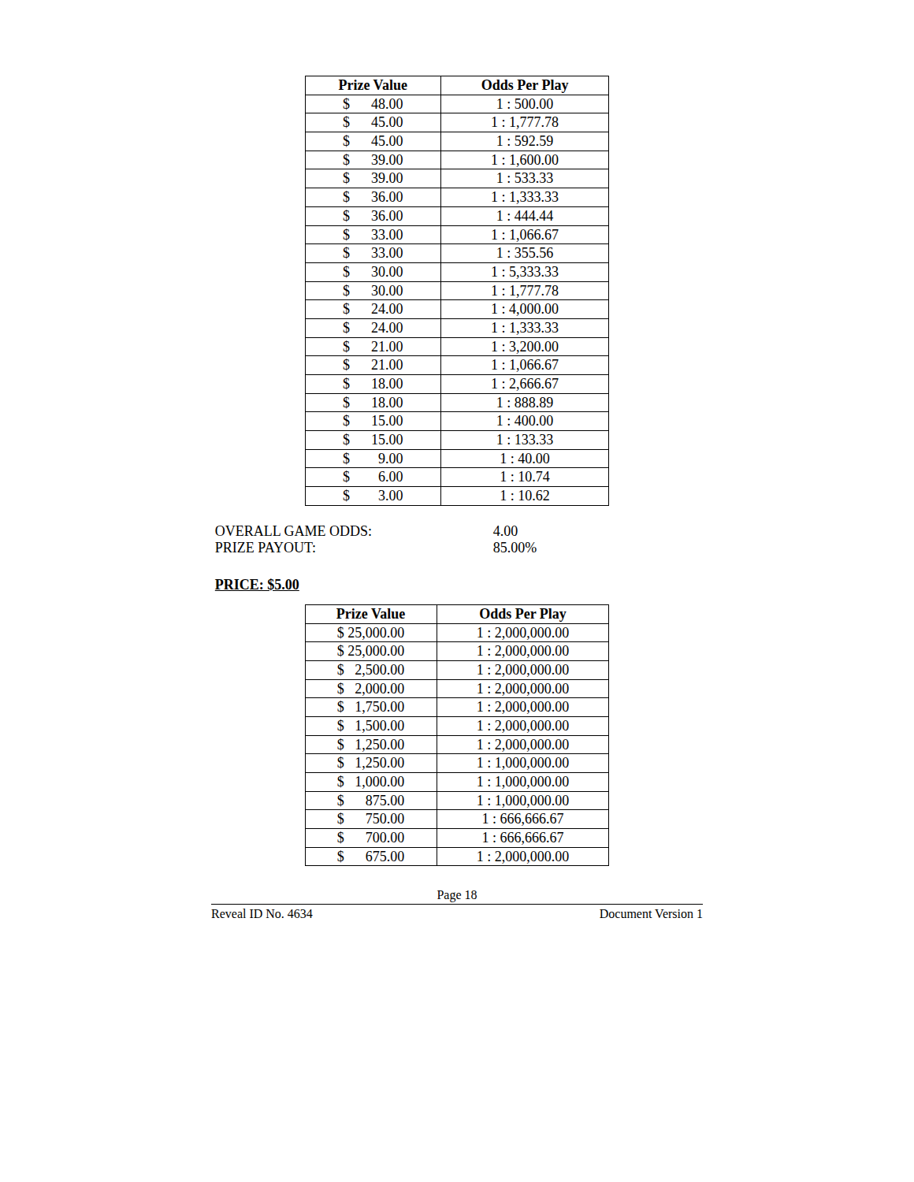| Prize Value | Odds Per Play |
| --- | --- |
| $ 48.00 | 1 : 500.00 |
| $ 45.00 | 1 : 1,777.78 |
| $ 45.00 | 1 : 592.59 |
| $ 39.00 | 1 : 1,600.00 |
| $ 39.00 | 1 : 533.33 |
| $ 36.00 | 1 : 1,333.33 |
| $ 36.00 | 1 : 444.44 |
| $ 33.00 | 1 : 1,066.67 |
| $ 33.00 | 1 : 355.56 |
| $ 30.00 | 1 : 5,333.33 |
| $ 30.00 | 1 : 1,777.78 |
| $ 24.00 | 1 : 4,000.00 |
| $ 24.00 | 1 : 1,333.33 |
| $ 21.00 | 1 : 3,200.00 |
| $ 21.00 | 1 : 1,066.67 |
| $ 18.00 | 1 : 2,666.67 |
| $ 18.00 | 1 : 888.89 |
| $ 15.00 | 1 : 400.00 |
| $ 15.00 | 1 : 133.33 |
| $ 9.00 | 1 : 40.00 |
| $ 6.00 | 1 : 10.74 |
| $ 3.00 | 1 : 10.62 |
| OVERALL GAME ODDS: | 4.00 |
| PRIZE PAYOUT: | 85.00% |
PRICE: $5.00
| Prize Value | Odds Per Play |
| --- | --- |
| $ 25,000.00 | 1 : 2,000,000.00 |
| $ 25,000.00 | 1 : 2,000,000.00 |
| $ 2,500.00 | 1 : 2,000,000.00 |
| $ 2,000.00 | 1 : 2,000,000.00 |
| $ 1,750.00 | 1 : 2,000,000.00 |
| $ 1,500.00 | 1 : 2,000,000.00 |
| $ 1,250.00 | 1 : 2,000,000.00 |
| $ 1,250.00 | 1 : 1,000,000.00 |
| $ 1,000.00 | 1 : 1,000,000.00 |
| $ 875.00 | 1 : 1,000,000.00 |
| $ 750.00 | 1 : 666,666.67 |
| $ 700.00 | 1 : 666,666.67 |
| $ 675.00 | 1 : 2,000,000.00 |
Page 18
Reveal ID No. 4634 Document Version 1